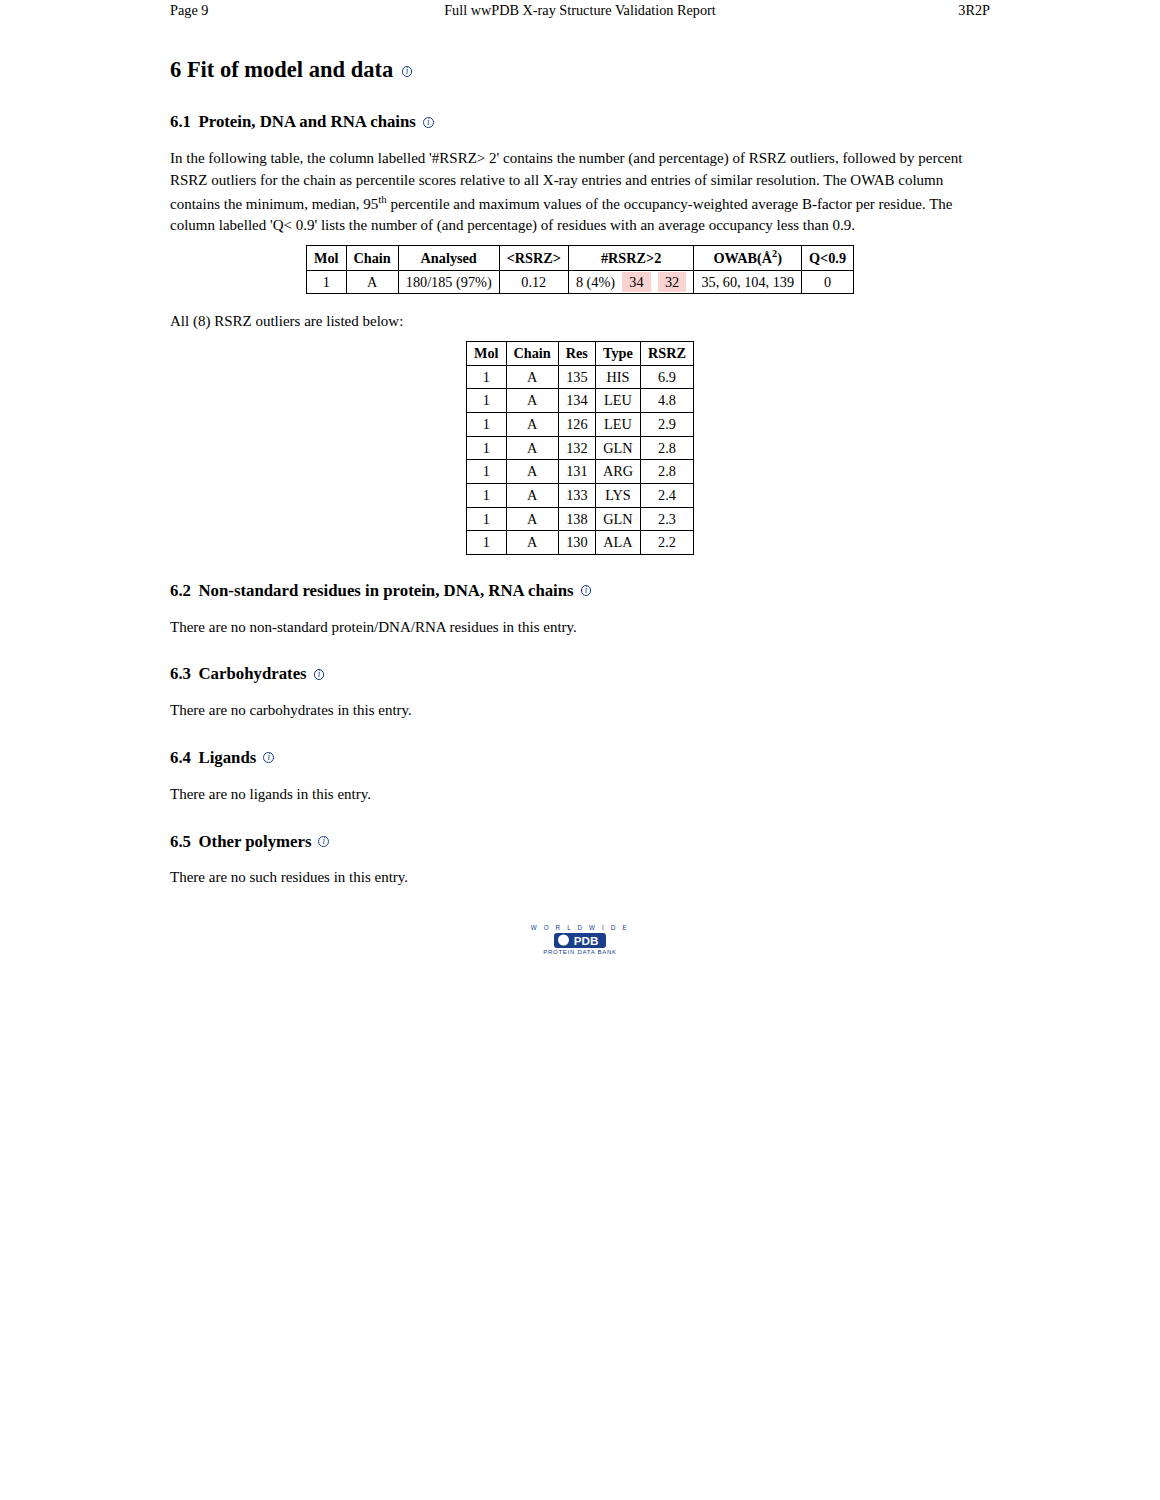Page 9
Full wwPDB X-ray Structure Validation Report
3R2P
6 Fit of model and data i
6.1 Protein, DNA and RNA chains i
In the following table, the column labelled '#RSRZ> 2' contains the number (and percentage) of RSRZ outliers, followed by percent RSRZ outliers for the chain as percentile scores relative to all X-ray entries and entries of similar resolution. The OWAB column contains the minimum, median, 95th percentile and maximum values of the occupancy-weighted average B-factor per residue. The column labelled 'Q< 0.9' lists the number of (and percentage) of residues with an average occupancy less than 0.9.
| Mol | Chain | Analysed | <RSRZ> | #RSRZ>2 | OWAB(Å 2 ) | Q<0.9 |
| --- | --- | --- | --- | --- | --- | --- |
| 1 | A | 180/185 (97%) | 0.12 | 8 (4%) 34 32 | 35, 60, 104, 139 | 0 |
All (8) RSRZ outliers are listed below:
| Mol | Chain | Res | Type | RSRZ |
| --- | --- | --- | --- | --- |
| 1 | A | 135 | HIS | 6.9 |
| 1 | A | 134 | LEU | 4.8 |
| 1 | A | 126 | LEU | 2.9 |
| 1 | A | 132 | GLN | 2.8 |
| 1 | A | 131 | ARG | 2.8 |
| 1 | A | 133 | LYS | 2.4 |
| 1 | A | 138 | GLN | 2.3 |
| 1 | A | 130 | ALA | 2.2 |
6.2 Non-standard residues in protein, DNA, RNA chains i
There are no non-standard protein/DNA/RNA residues in this entry.
6.3 Carbohydrates i
There are no carbohydrates in this entry.
6.4 Ligands i
There are no ligands in this entry.
6.5 Other polymers i
There are no such residues in this entry.
W O R L D W I D E
PDB
PROTEIN DATA BANK